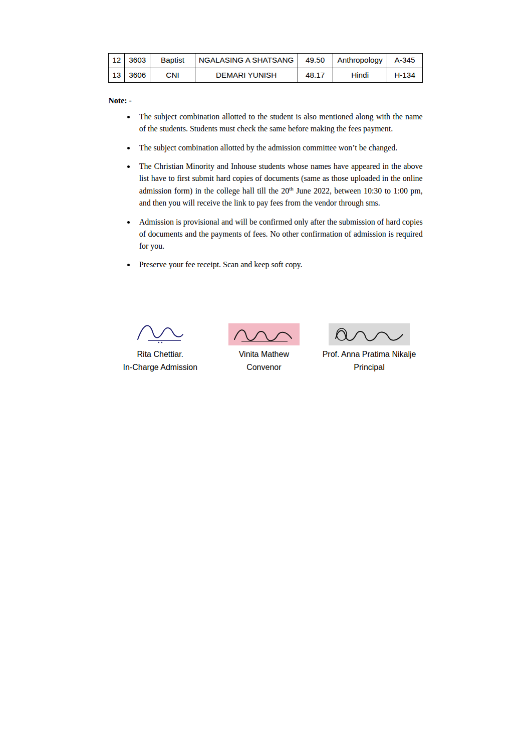| 12 | 3603 | Baptist | NGALASING A SHATSANG | 49.50 | Anthropology | A-345 |
| 13 | 3606 | CNI | DEMARI YUNISH | 48.17 | Hindi | H-134 |
Note: -
The subject combination allotted to the student is also mentioned along with the name of the students. Students must check the same before making the fees payment.
The subject combination allotted by the admission committee won’t be changed.
The Christian Minority and Inhouse students whose names have appeared in the above list have to first submit hard copies of documents (same as those uploaded in the online admission form) in the college hall till the 20th June 2022, between 10:30 to 1:00 pm, and then you will receive the link to pay fees from the vendor through sms.
Admission is provisional and will be confirmed only after the submission of hard copies of documents and the payments of fees. No other confirmation of admission is required for you.
Preserve your fee receipt. Scan and keep soft copy.
| Rita Chettiar. In-Charge Admission | Vinita Mathew Convenor | Prof. Anna Pratima Nikalje Principal |